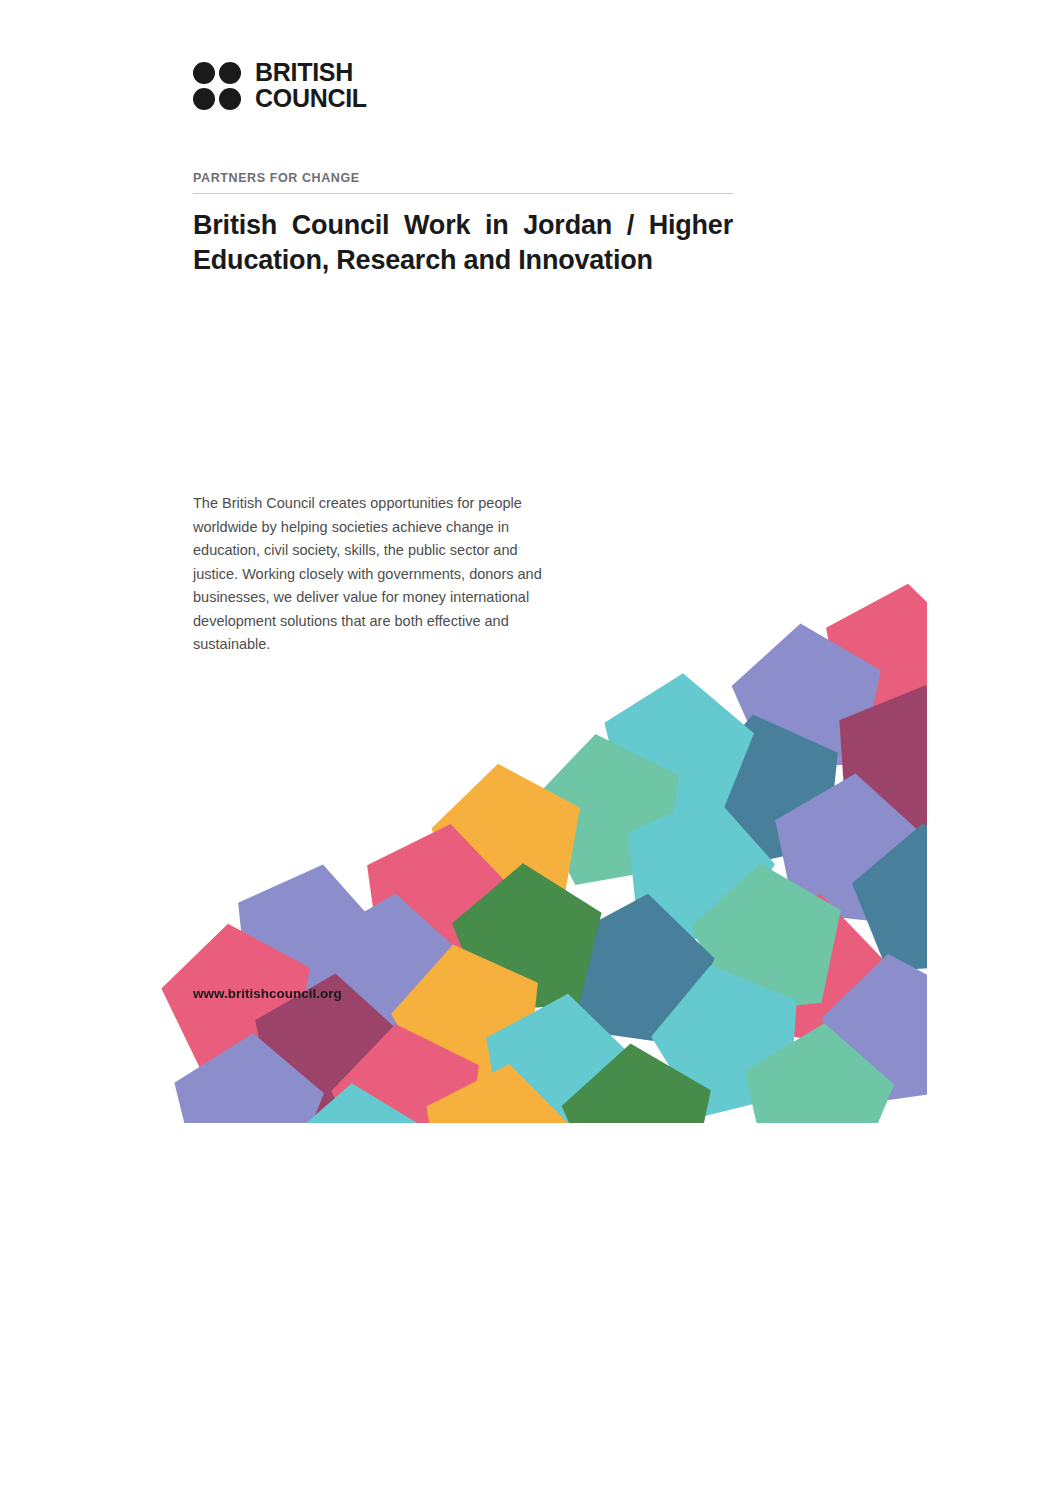British
Council
Partners for Change
British Council Work in Jordan / Higher Education, Research and Innovation
The British Council creates opportunities for people worldwide by helping societies achieve change in education, civil society, skills, the public sector and justice. Working closely with governments, donors and businesses, we deliver value for money international development solutions that are both effective and sustainable.
www.britishcouncil.org